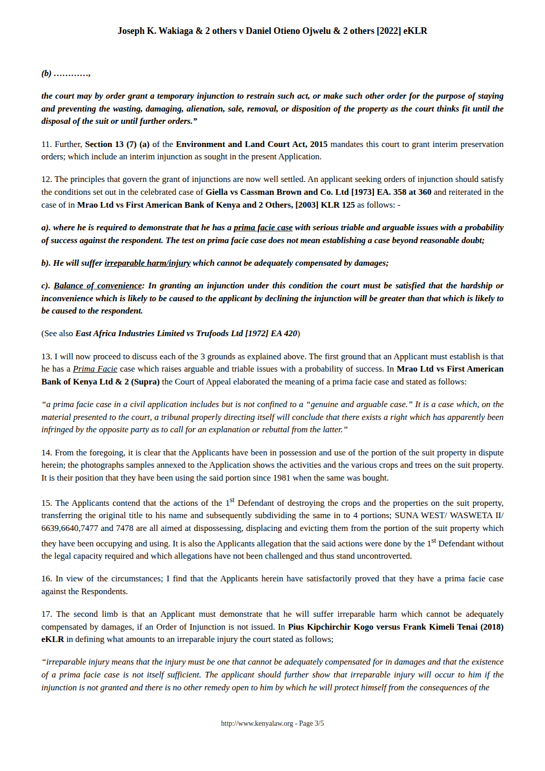Joseph K. Wakiaga & 2 others v Daniel Otieno Ojwelu & 2 others [2022] eKLR
(b) …………,
the court may by order grant a temporary injunction to restrain such act, or make such other order for the purpose of staying and preventing the wasting, damaging, alienation, sale, removal, or disposition of the property as the court thinks fit until the disposal of the suit or until further orders.”
11. Further, Section 13 (7) (a) of the Environment and Land Court Act, 2015 mandates this court to grant interim preservation orders; which include an interim injunction as sought in the present Application.
12. The principles that govern the grant of injunctions are now well settled. An applicant seeking orders of injunction should satisfy the conditions set out in the celebrated case of Giella vs Cassman Brown and Co. Ltd [1973] EA. 358 at 360 and reiterated in the case of in Mrao Ltd vs First American Bank of Kenya and 2 Others, [2003] KLR 125 as follows: -
a). where he is required to demonstrate that he has a prima facie case with serious triable and arguable issues with a probability of success against the respondent. The test on prima facie case does not mean establishing a case beyond reasonable doubt;
b). He will suffer irreparable harm/injury which cannot be adequately compensated by damages;
c). Balance of convenience: In granting an injunction under this condition the court must be satisfied that the hardship or inconvenience which is likely to be caused to the applicant by declining the injunction will be greater than that which is likely to be caused to the respondent.
(See also East Africa Industries Limited vs Trufoods Ltd [1972] EA 420)
13. I will now proceed to discuss each of the 3 grounds as explained above. The first ground that an Applicant must establish is that he has a Prima Facie case which raises arguable and triable issues with a probability of success. In Mrao Ltd vs First American Bank of Kenya Ltd & 2 (Supra) the Court of Appeal elaborated the meaning of a prima facie case and stated as follows:
“a prima facie case in a civil application includes but is not confined to a “genuine and arguable case.” It is a case which, on the material presented to the court, a tribunal properly directing itself will conclude that there exists a right which has apparently been infringed by the opposite party as to call for an explanation or rebuttal from the latter.”
14. From the foregoing, it is clear that the Applicants have been in possession and use of the portion of the suit property in dispute herein; the photographs samples annexed to the Application shows the activities and the various crops and trees on the suit property. It is their position that they have been using the said portion since 1981 when the same was bought.
15. The Applicants contend that the actions of the 1st Defendant of destroying the crops and the properties on the suit property, transferring the original title to his name and subsequently subdividing the same in to 4 portions; SUNA WEST/ WASWETA II/ 6639,6640,7477 and 7478 are all aimed at dispossessing, displacing and evicting them from the portion of the suit property which they have been occupying and using. It is also the Applicants allegation that the said actions were done by the 1st Defendant without the legal capacity required and which allegations have not been challenged and thus stand uncontroverted.
16. In view of the circumstances; I find that the Applicants herein have satisfactorily proved that they have a prima facie case against the Respondents.
17. The second limb is that an Applicant must demonstrate that he will suffer irreparable harm which cannot be adequately compensated by damages, if an Order of Injunction is not issued. In Pius Kipchirchir Kogo versus Frank Kimeli Tenai (2018) eKLR in defining what amounts to an irreparable injury the court stated as follows;
“irreparable injury means that the injury must be one that cannot be adequately compensated for in damages and that the existence of a prima facie case is not itself sufficient. The applicant should further show that irreparable injury will occur to him if the injunction is not granted and there is no other remedy open to him by which he will protect himself from the consequences of the
http://www.kenyalaw.org - Page 3/5